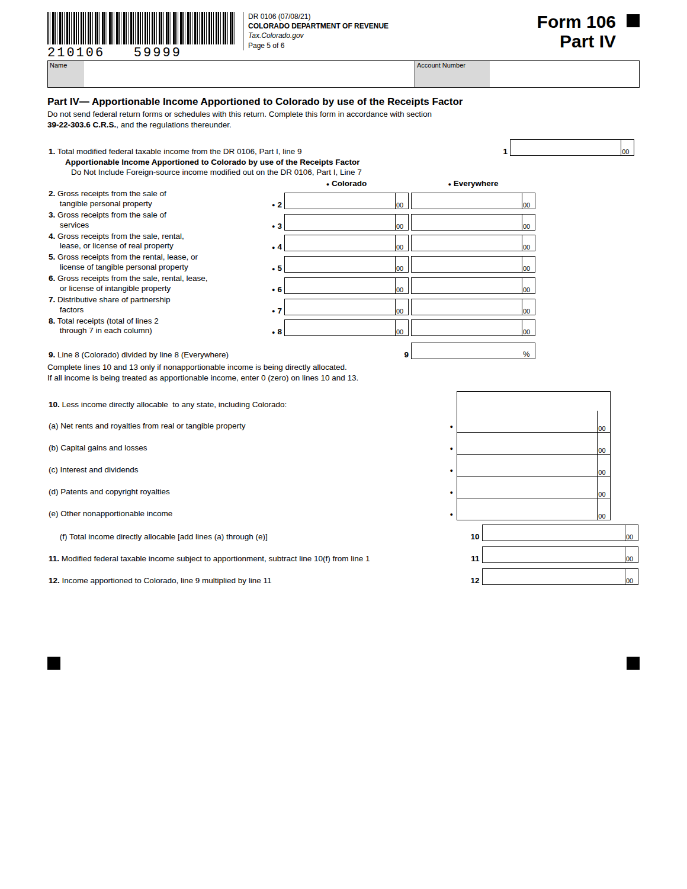210106 59999
DR 0106 (07/08/21)
COLORADO DEPARTMENT OF REVENUE
Tax.Colorado.gov
Page 5 of 6
Form 106
Part IV
| Name | | Account Number | |
Part IV— Apportionable Income Apportioned to Colorado by use of the Receipts Factor
Do not send federal return forms or schedules with this return. Complete this form in accordance with section
39-22-303.6 C.R.S., and the regulations thereunder.
| 1. Total modified federal taxable income from the DR 0106, Part I, line 9 | 1 | 00 | |
| Apportionable Income Apportioned to Colorado by use of the Receipts Factor |
| Do Not Include Foreign-source income modified out on the DR 0106, Part I, Line 7 |
| | | Colorado | Everywhere | |
| 2. Gross receipts from the sale of tangible personal property | 2 | 00 | 00 | |
| 3. Gross receipts from the sale of services | 3 | 00 | 00 | |
| 4. Gross receipts from the sale, rental, lease, or license of real property | 4 | 00 | 00 | |
| 5. Gross receipts from the rental, lease, or license of tangible personal property | 5 | 00 | 00 | |
| 6. Gross receipts from the sale, rental, lease, or license of intangible property | 6 | 00 | 00 | |
| 7. Distributive share of partnership factors | 7 | 00 | 00 | |
| 8. Total receipts (total of lines 2 through 7 in each column) | 8 | 00 | 00 | |
| 9. Line 8 (Colorado) divided by line 8 (Everywhere) | 9 | % | |
Complete lines 10 and 13 only if nonapportionable income is being directly allocated.
If all income is being treated as apportionable income, enter 0 (zero) on lines 10 and 13.
| 10. Less income directly allocable to any state, including Colorado: | | | |
| (a) Net rents and royalties from real or tangible property | | 00 | |
| (b) Capital gains and losses | | 00 | |
| (c) Interest and dividends | | 00 | |
| (d) Patents and copyright royalties | | 00 | |
| (e) Other nonapportionable income | | 00 | |
| (f) Total income directly allocable [add lines (a) through (e)] | 10 | 00 |
| 11. Modified federal taxable income subject to apportionment, subtract line 10(f) from line 1 | 11 | 00 |
| 12. Income apportioned to Colorado, line 9 multiplied by line 11 | 12 | 00 |